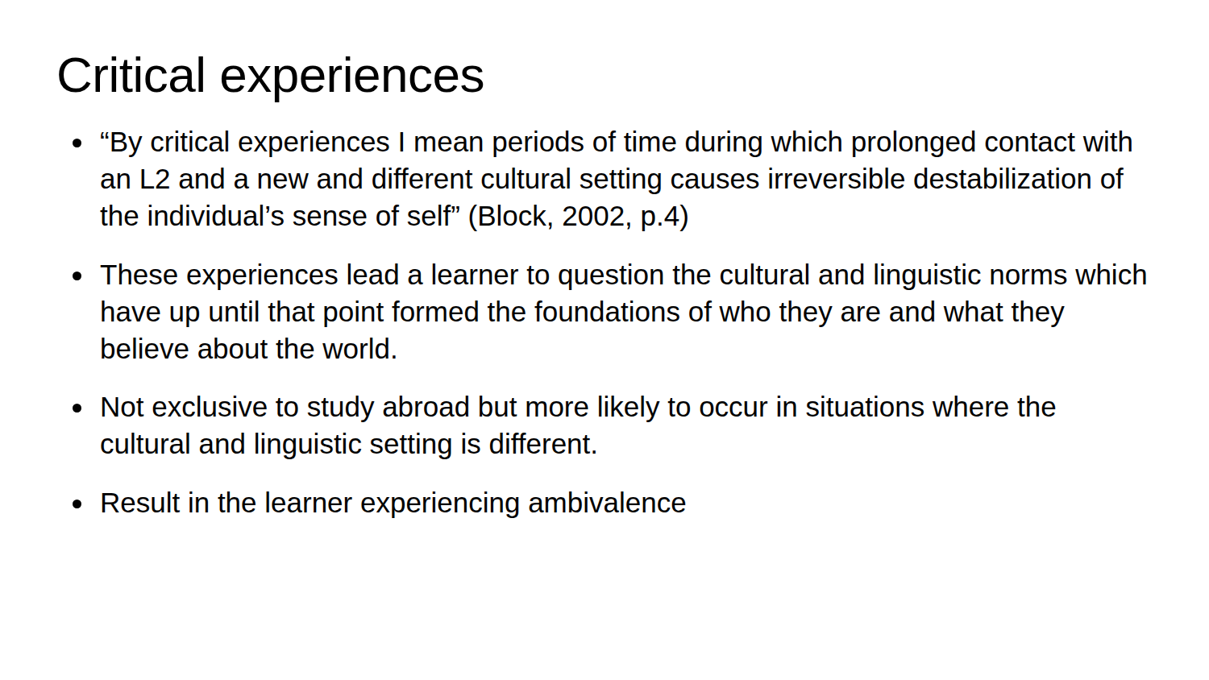Critical experiences
“By critical experiences I mean periods of time during which prolonged contact with an L2 and a new and different cultural setting causes irreversible destabilization of the individual’s sense of self” (Block, 2002, p.4)
These experiences lead a learner to question the cultural and linguistic norms which have up until that point formed the foundations of who they are and what they believe about the world.
Not exclusive to study abroad but more likely to occur in situations where the cultural and linguistic setting is different.
Result in the learner experiencing ambivalence